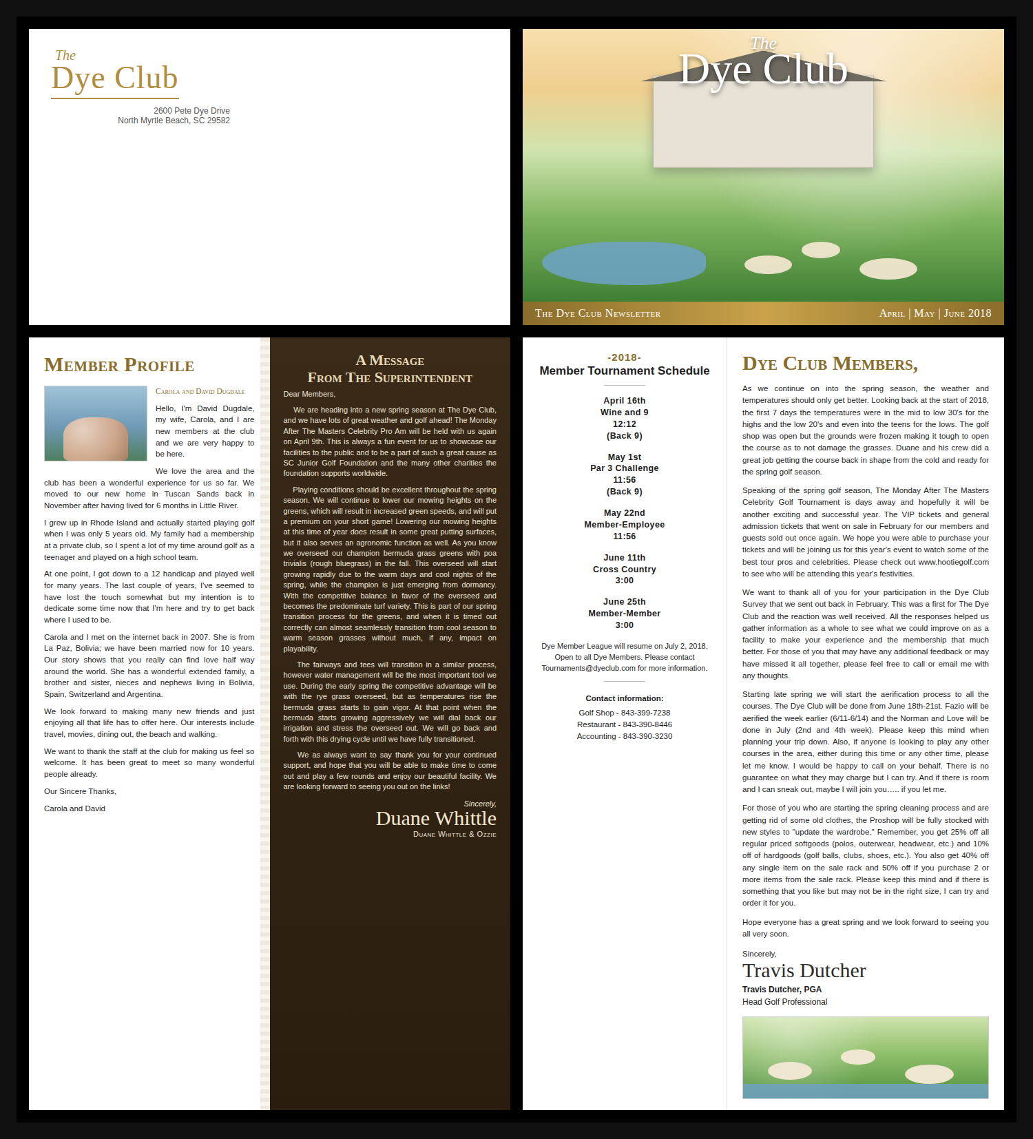The Dye Club
2600 Pete Dye Drive
North Myrtle Beach, SC 29582
The Dye Club
The Dye Club Newsletter April | May | June 2018
Member Profile
Carola and David Dugdale
Hello, I'm David Dugdale, my wife, Carola, and I are new members at the club and we are very happy to be here.
We love the area and the club has been a wonderful experience for us so far. We moved to our new home in Tuscan Sands back in November after having lived for 6 months in Little River.
I grew up in Rhode Island and actually started playing golf when I was only 5 years old. My family had a membership at a private club, so I spent a lot of my time around golf as a teenager and played on a high school team.
At one point, I got down to a 12 handicap and played well for many years. The last couple of years, I've seemed to have lost the touch somewhat but my intention is to dedicate some time now that I'm here and try to get back where I used to be.
Carola and I met on the internet back in 2007. She is from La Paz, Bolivia; we have been married now for 10 years. Our story shows that you really can find love half way around the world. She has a wonderful extended family, a brother and sister, nieces and nephews living in Bolivia, Spain, Switzerland and Argentina.
We look forward to making many new friends and just enjoying all that life has to offer here. Our interests include travel, movies, dining out, the beach and walking.
We want to thank the staff at the club for making us feel so welcome. It has been great to meet so many wonderful people already.
Our Sincere Thanks,
Carola and David
A Message From The Superintendent
Dear Members,
We are heading into a new spring season at The Dye Club, and we have lots of great weather and golf ahead! The Monday After The Masters Celebrity Pro Am will be held with us again on April 9th. This is always a fun event for us to showcase our facilities to the public and to be a part of such a great cause as SC Junior Golf Foundation and the many other charities the foundation supports worldwide.
Playing conditions should be excellent throughout the spring season. We will continue to lower our mowing heights on the greens, which will result in increased green speeds, and will put a premium on your short game! Lowering our mowing heights at this time of year does result in some great putting surfaces, but it also serves an agronomic function as well. As you know we overseed our champion bermuda grass greens with poa trivialis (rough bluegrass) in the fall. This overseed will start growing rapidly due to the warm days and cool nights of the spring, while the champion is just emerging from dormancy. With the competitive balance in favor of the overseed and becomes the predominate turf variety. This is part of our spring transition process for the greens, and when it is timed out correctly can almost seamlessly transition from cool season to warm season grasses without much, if any, impact on playability.
The fairways and tees will transition in a similar process, however water management will be the most important tool we use. During the early spring the competitive advantage will be with the rye grass overseed, but as temperatures rise the bermuda grass starts to gain vigor. At that point when the bermuda starts growing aggressively we will dial back our irrigation and stress the overseed out. We will go back and forth with this drying cycle until we have fully transitioned.
We as always want to say thank you for your continued support, and hope that you will be able to make time to come out and play a few rounds and enjoy our beautiful facility. We are looking forward to seeing you out on the links!
Sincerely, Duane Whittle Duane Whittle & Ozzie
-2018-
Member Tournament Schedule
April 16th
Wine and 9
12:12
(Back 9)
May 1st
Par 3 Challenge
11:56
(Back 9)
May 22nd
Member-Employee
11:56
June 11th
Cross Country
3:00
June 25th
Member-Member
3:00
Dye Member League will resume on July 2, 2018. Open to all Dye Members. Please contact Tournaments@dyeclub.com for more information.
Contact information: Golf Shop - 843-399-7238
Restaurant - 843-390-8446
Accounting - 843-390-3230
Dye Club Members,
As we continue on into the spring season, the weather and temperatures should only get better. Looking back at the start of 2018, the first 7 days the temperatures were in the mid to low 30's for the highs and the low 20's and even into the teens for the lows. The golf shop was open but the grounds were frozen making it tough to open the course as to not damage the grasses. Duane and his crew did a great job getting the course back in shape from the cold and ready for the spring golf season.
Speaking of the spring golf season, The Monday After The Masters Celebrity Golf Tournament is days away and hopefully it will be another exciting and successful year. The VIP tickets and general admission tickets that went on sale in February for our members and guests sold out once again. We hope you were able to purchase your tickets and will be joining us for this year's event to watch some of the best tour pros and celebrities. Please check out www.hootiegolf.com to see who will be attending this year's festivities.
We want to thank all of you for your participation in the Dye Club Survey that we sent out back in February. This was a first for The Dye Club and the reaction was well received. All the responses helped us gather information as a whole to see what we could improve on as a facility to make your experience and the membership that much better. For those of you that may have any additional feedback or may have missed it all together, please feel free to call or email me with any thoughts.
Starting late spring we will start the aerification process to all the courses. The Dye Club will be done from June 18th-21st. Fazio will be aerified the week earlier (6/11-6/14) and the Norman and Love will be done in July (2nd and 4th week). Please keep this mind when planning your trip down. Also, if anyone is looking to play any other courses in the area, either during this time or any other time, please let me know. I would be happy to call on your behalf. There is no guarantee on what they may charge but I can try. And if there is room and I can sneak out, maybe I will join you….. if you let me.
For those of you who are starting the spring cleaning process and are getting rid of some old clothes, the Proshop will be fully stocked with new styles to "update the wardrobe." Remember, you get 25% off all regular priced softgoods (polos, outerwear, headwear, etc.) and 10% off of hardgoods (golf balls, clubs, shoes, etc.). You also get 40% off any single item on the sale rack and 50% off if you purchase 2 or more items from the sale rack. Please keep this mind and if there is something that you like but may not be in the right size, I can try and order it for you.
Hope everyone has a great spring and we look forward to seeing you all very soon.
Sincerely,
Travis Dutcher
Travis Dutcher, PGA Head Golf Professional